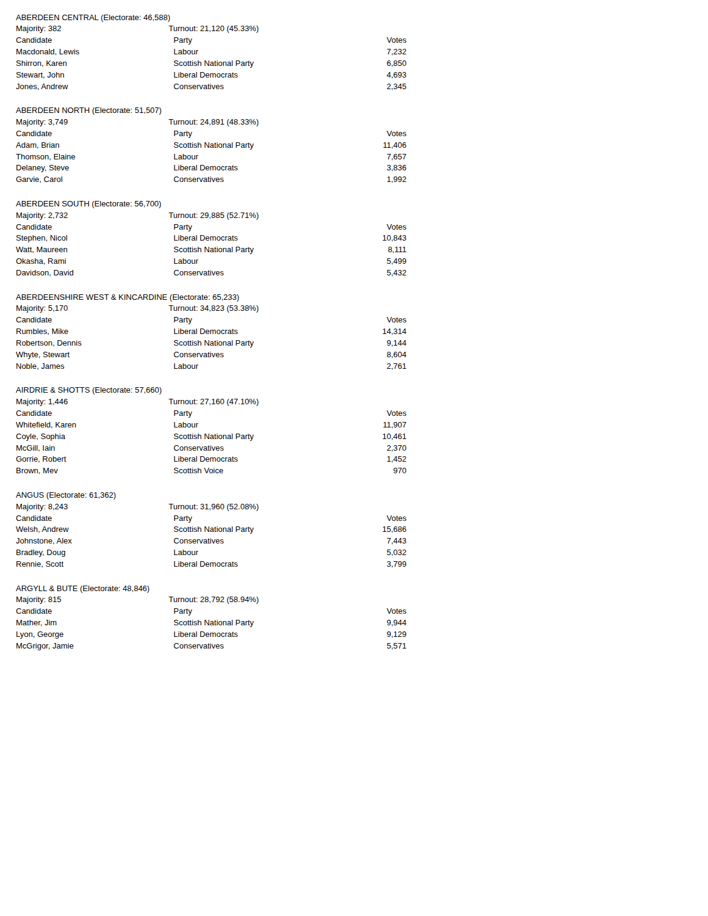ABERDEEN CENTRAL (Electorate: 46,588)
| Majority: 382 | Turnout: 21,120 (45.33%) |
| Candidate | Party | Votes |
| Macdonald, Lewis | Labour | 7,232 |
| Shirron, Karen | Scottish National Party | 6,850 |
| Stewart, John | Liberal Democrats | 4,693 |
| Jones, Andrew | Conservatives | 2,345 |
ABERDEEN NORTH (Electorate: 51,507)
| Majority: 3,749 | Turnout: 24,891 (48.33%) |
| Candidate | Party | Votes |
| Adam, Brian | Scottish National Party | 11,406 |
| Thomson, Elaine | Labour | 7,657 |
| Delaney, Steve | Liberal Democrats | 3,836 |
| Garvie, Carol | Conservatives | 1,992 |
ABERDEEN SOUTH (Electorate: 56,700)
| Majority: 2,732 | Turnout: 29,885 (52.71%) |
| Candidate | Party | Votes |
| Stephen, Nicol | Liberal Democrats | 10,843 |
| Watt, Maureen | Scottish National Party | 8,111 |
| Okasha, Rami | Labour | 5,499 |
| Davidson, David | Conservatives | 5,432 |
ABERDEENSHIRE WEST & KINCARDINE (Electorate: 65,233)
| Majority: 5,170 | Turnout: 34,823 (53.38%) |
| Candidate | Party | Votes |
| Rumbles, Mike | Liberal Democrats | 14,314 |
| Robertson, Dennis | Scottish National Party | 9,144 |
| Whyte, Stewart | Conservatives | 8,604 |
| Noble, James | Labour | 2,761 |
AIRDRIE & SHOTTS (Electorate: 57,660)
| Majority: 1,446 | Turnout: 27,160 (47.10%) |
| Candidate | Party | Votes |
| Whitefield, Karen | Labour | 11,907 |
| Coyle, Sophia | Scottish National Party | 10,461 |
| McGill, Iain | Conservatives | 2,370 |
| Gorrie, Robert | Liberal Democrats | 1,452 |
| Brown, Mev | Scottish Voice | 970 |
ANGUS (Electorate: 61,362)
| Majority: 8,243 | Turnout: 31,960 (52.08%) |
| Candidate | Party | Votes |
| Welsh, Andrew | Scottish National Party | 15,686 |
| Johnstone, Alex | Conservatives | 7,443 |
| Bradley, Doug | Labour | 5,032 |
| Rennie, Scott | Liberal Democrats | 3,799 |
ARGYLL & BUTE (Electorate: 48,846)
| Majority: 815 | Turnout: 28,792 (58.94%) |
| Candidate | Party | Votes |
| Mather, Jim | Scottish National Party | 9,944 |
| Lyon, George | Liberal Democrats | 9,129 |
| McGrigor, Jamie | Conservatives | 5,571 |